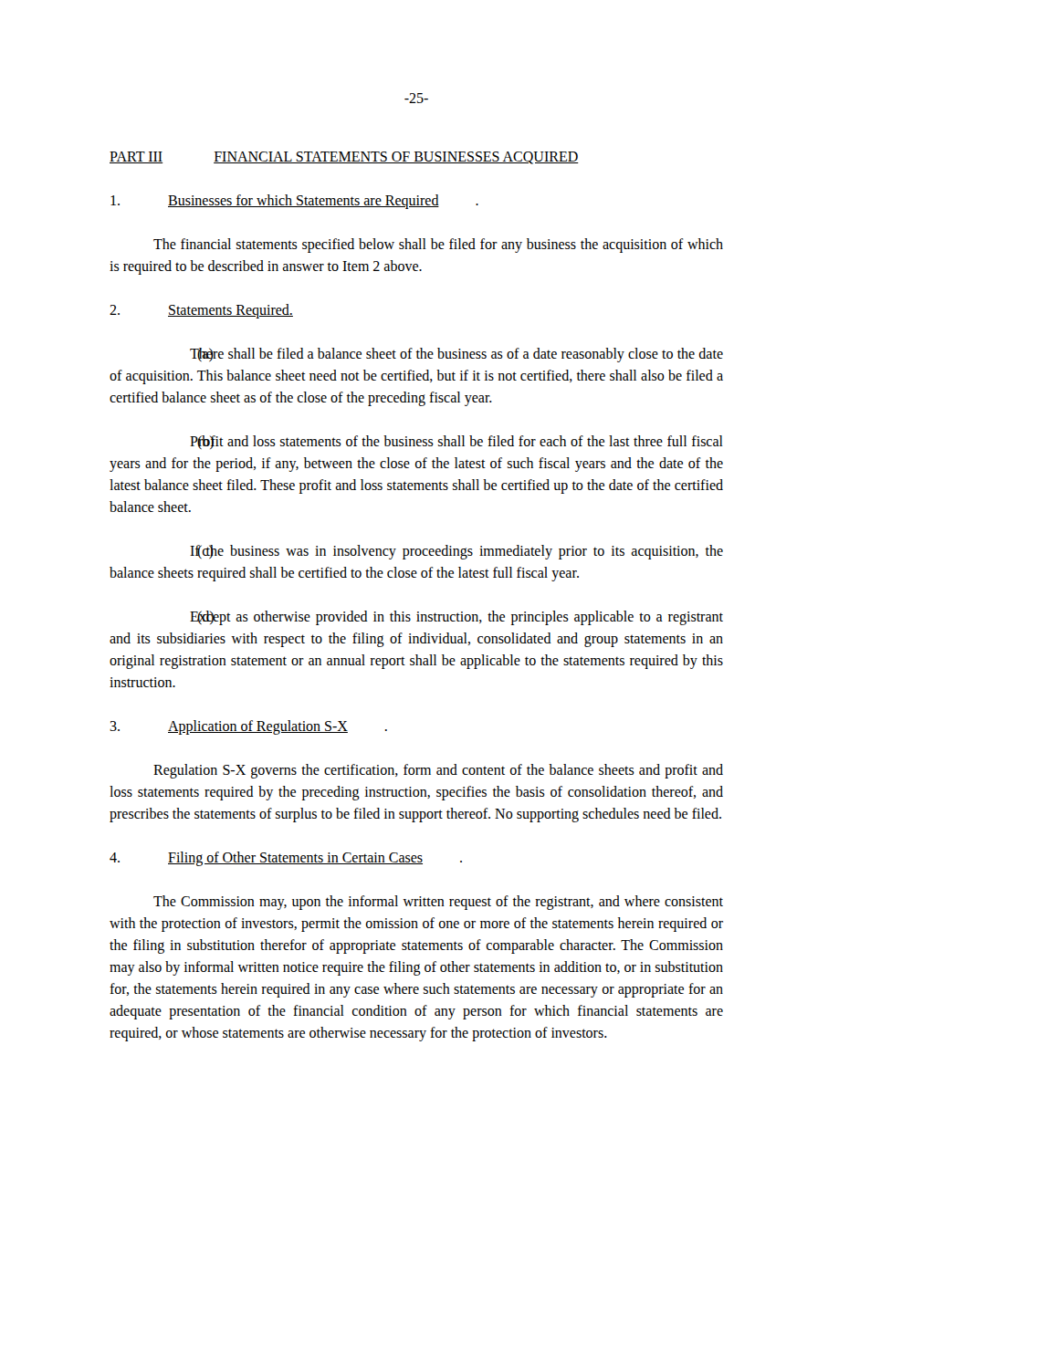-25-
PART III FINANCIAL STATEMENTS OF BUSINESSES ACQUIRED
1. Businesses for which Statements are Required.
The financial statements specified below shall be filed for any business the acquisition of which is required to be described in answer to Item 2 above.
2. Statements Required.
(a) There shall be filed a balance sheet of the business as of a date reasonably close to the date of acquisition. This balance sheet need not be certified, but if it is not certified, there shall also be filed a certified balance sheet as of the close of the preceding fiscal year.
(b) Profit and loss statements of the business shall be filed for each of the last three full fiscal years and for the period, if any, between the close of the latest of such fiscal years and the date of the latest balance sheet filed. These profit and loss statements shall be certified up to the date of the certified balance sheet.
(c) If the business was in insolvency proceedings immediately prior to its acquisition, the balance sheets required shall be certified to the close of the latest full fiscal year.
(d) Except as otherwise provided in this instruction, the principles applicable to a registrant and its subsidiaries with respect to the filing of individual, consolidated and group statements in an original registration statement or an annual report shall be applicable to the statements required by this instruction.
3. Application of Regulation S-X.
Regulation S-X governs the certification, form and content of the balance sheets and profit and loss statements required by the preceding instruction, specifies the basis of consolidation thereof, and prescribes the statements of surplus to be filed in support thereof. No supporting schedules need be filed.
4. Filing of Other Statements in Certain Cases.
The Commission may, upon the informal written request of the registrant, and where consistent with the protection of investors, permit the omission of one or more of the statements herein required or the filing in substitution therefor of appropriate statements of comparable character. The Commission may also by informal written notice require the filing of other statements in addition to, or in substitution for, the statements herein required in any case where such statements are necessary or appropriate for an adequate presentation of the financial condition of any person for which financial statements are required, or whose statements are otherwise necessary for the protection of investors.